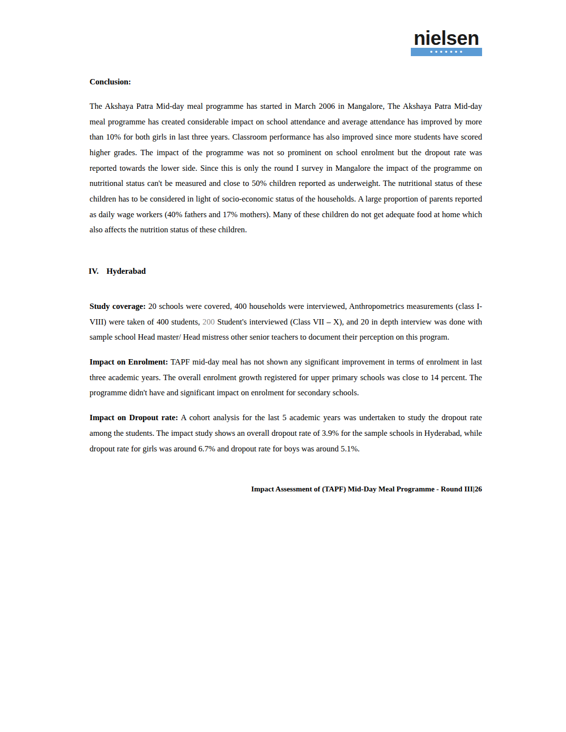nielsen •••••••
Conclusion:
The Akshaya Patra Mid-day meal programme has started in March 2006 in Mangalore, The Akshaya Patra Mid-day meal programme has created considerable impact on school attendance and average attendance has improved by more than 10% for both girls in last three years. Classroom performance has also improved since more students have scored higher grades. The impact of the programme was not so prominent on school enrolment but the dropout rate was reported towards the lower side. Since this is only the round I survey in Mangalore the impact of the programme on nutritional status can't be measured and close to 50% children reported as underweight. The nutritional status of these children has to be considered in light of socio-economic status of the households. A large proportion of parents reported as daily wage workers (40% fathers and 17% mothers). Many of these children do not get adequate food at home which also affects the nutrition status of these children.
IV. Hyderabad
Study coverage: 20 schools were covered, 400 households were interviewed, Anthropometrics measurements (class I- VIII) were taken of 400 students, 200 Student's interviewed (Class VII – X), and 20 in depth interview was done with sample school Head master/ Head mistress other senior teachers to document their perception on this program.
Impact on Enrolment: TAPF mid-day meal has not shown any significant improvement in terms of enrolment in last three academic years. The overall enrolment growth registered for upper primary schools was close to 14 percent. The programme didn't have and significant impact on enrolment for secondary schools.
Impact on Dropout rate: A cohort analysis for the last 5 academic years was undertaken to study the dropout rate among the students. The impact study shows an overall dropout rate of 3.9% for the sample schools in Hyderabad, while dropout rate for girls was around 6.7% and dropout rate for boys was around 5.1%.
Impact Assessment of (TAPF) Mid-Day Meal Programme - Round III|26